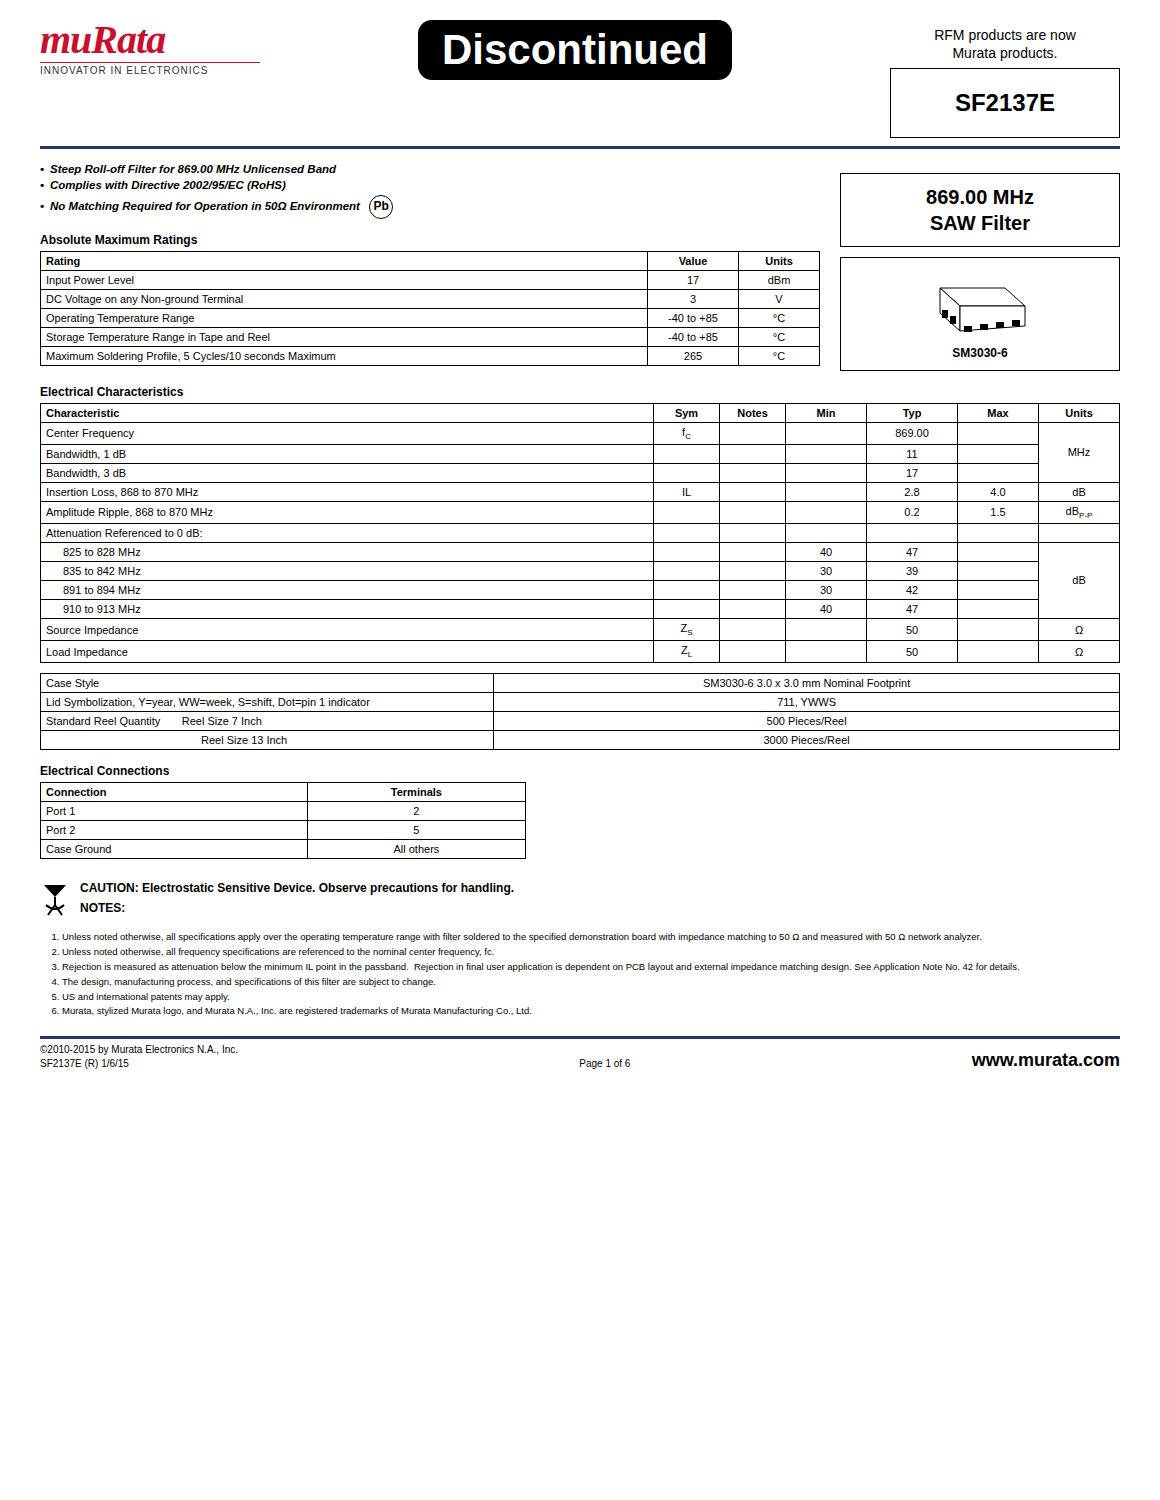muRata
INNOVATOR IN ELECTRONICS
Discontinued
RFM products are now
Murata products.
SF2137E
Steep Roll-off Filter for 869.00 MHz Unlicensed Band
Complies with Directive 2002/95/EC (RoHS)
No Matching Required for Operation in 50Ω Environment Pb
Absolute Maximum Ratings
| Rating | Value | Units |
| --- | --- | --- |
| Input Power Level | 17 | dBm |
| DC Voltage on any Non-ground Terminal | 3 | V |
| Operating Temperature Range | -40 to +85 | °C |
| Storage Temperature Range in Tape and Reel | -40 to +85 | °C |
| Maximum Soldering Profile, 5 Cycles/10 seconds Maximum | 265 | °C |
869.00 MHz
SAW Filter
SM3030-6
Electrical Characteristics
| Characteristic | Sym | Notes | Min | Typ | Max | Units |
| --- | --- | --- | --- | --- | --- | --- |
| Center Frequency | f C | | | 869.00 | | MHz |
| Bandwidth, 1 dB | | | | 11 | |
| Bandwidth, 3 dB | | | | 17 | |
| Insertion Loss, 868 to 870 MHz | IL | | | 2.8 | 4.0 | dB |
| Amplitude Ripple, 868 to 870 MHz | | | | 0.2 | 1.5 | dB P-P |
| Attenuation Referenced to 0 dB: | | | | | | |
| 825 to 828 MHz | | | 40 | 47 | | dB |
| 835 to 842 MHz | | | 30 | 39 | |
| 891 to 894 MHz | | | 30 | 42 | |
| 910 to 913 MHz | | | 40 | 47 | |
| Source Impedance | Z S | | | 50 | | Ω |
| Load Impedance | Z L | | | 50 | | Ω |
| Case Style | SM3030-6 3.0 x 3.0 mm Nominal Footprint |
| Lid Symbolization, Y=year, WW=week, S=shift, Dot=pin 1 indicator | 711, YWWS |
| Standard Reel Quantity Reel Size 7 Inch | 500 Pieces/Reel |
| Reel Size 13 Inch | 3000 Pieces/Reel |
Electrical Connections
| Connection | Terminals |
| --- | --- |
| Port 1 | 2 |
| Port 2 | 5 |
| Case Ground | All others |
CAUTION: Electrostatic Sensitive Device. Observe precautions for handling.
NOTES:
Unless noted otherwise, all specifications apply over the operating temperature range with filter soldered to the specified demonstration board with impedance matching to 50 Ω and measured with 50 Ω network analyzer.
Unless noted otherwise, all frequency specifications are referenced to the nominal center frequency, fc.
Rejection is measured as attenuation below the minimum IL point in the passband. Rejection in final user application is dependent on PCB layout and external impedance matching design. See Application Note No. 42 for details.
The design, manufacturing process, and specifications of this filter are subject to change.
US and international patents may apply.
Murata, stylized Murata logo, and Murata N.A., Inc. are registered trademarks of Murata Manufacturing Co., Ltd.
©2010-2015 by Murata Electronics N.A., Inc.
SF2137E (R) 1/6/15
Page 1 of 6
www.murata.com